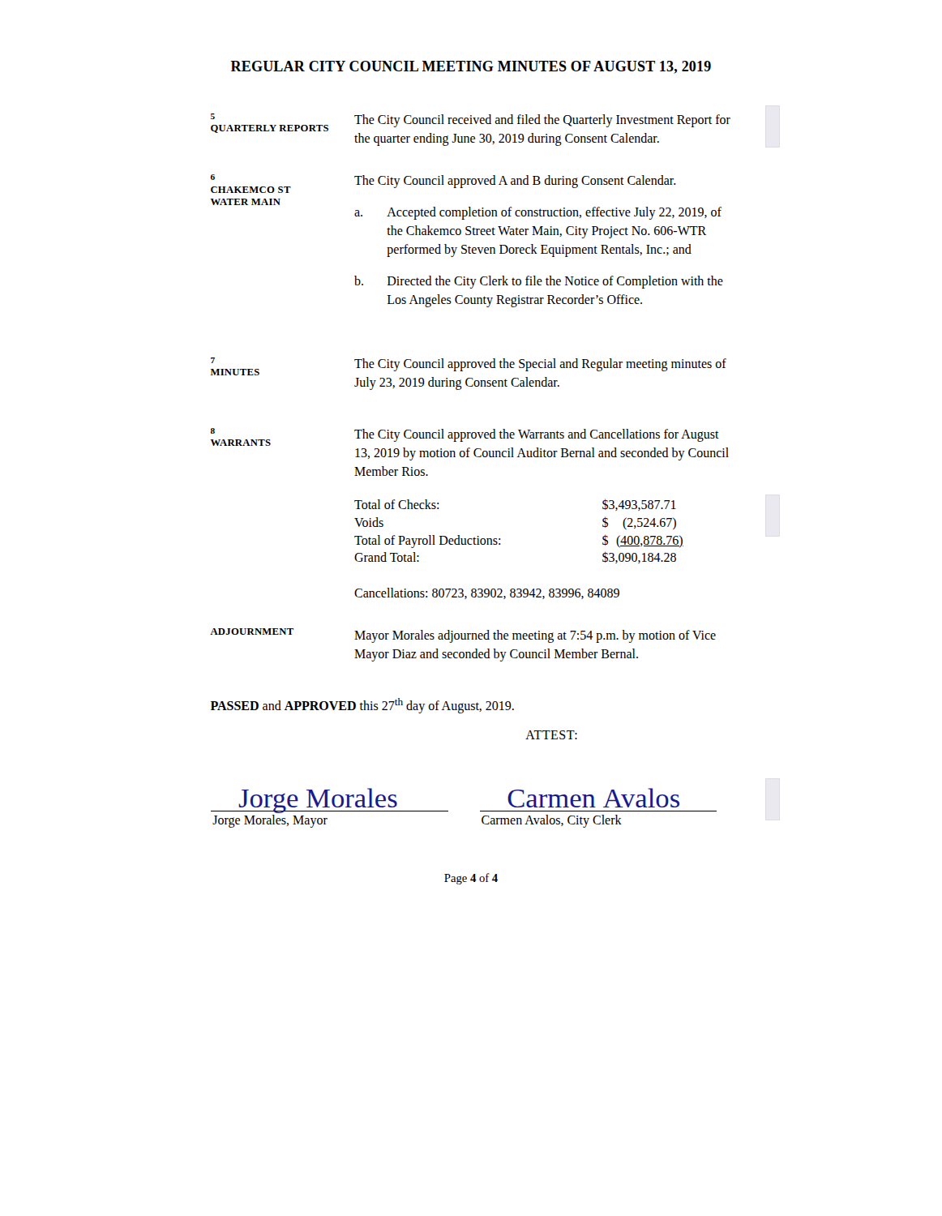REGULAR CITY COUNCIL MEETING MINUTES OF AUGUST 13, 2019
| 5 QUARTERLY REPORTS | The City Council received and filed the Quarterly Investment Report for the quarter ending June 30, 2019 during Consent Calendar. |
| 6 CHAKEMCO ST WATER MAIN | The City Council approved A and B during Consent Calendar. a. Accepted completion of construction, effective July 22, 2019, of the Chakemco Street Water Main, City Project No. 606-WTR performed by Steven Doreck Equipment Rentals, Inc.; and b. Directed the City Clerk to file the Notice of Completion with the Los Angeles County Registrar Recorder’s Office. |
| 7 MINUTES | The City Council approved the Special and Regular meeting minutes of July 23, 2019 during Consent Calendar. |
| 8 WARRANTS | The City Council approved the Warrants and Cancellations for August 13, 2019 by motion of Council Auditor Bernal and seconded by Council Member Rios. / Total of Checks: / $3,493,587.71 / / Voids / $ (2,524.67) / / Total of Payroll Deductions: / $ (400,878.76) / / Grand Total: / $3,090,184.28 / Cancellations: 80723, 83902, 83942, 83996, 84089 |
| ADJOURNMENT | Mayor Morales adjourned the meeting at 7:54 p.m. by motion of Vice Mayor Diaz and seconded by Council Member Bernal. |
PASSED and APPROVED this 27th day of August, 2019.
ATTEST:
| Jorge Morales Jorge Morales, Mayor | Carmen Avalos Carmen Avalos, City Clerk |
Page 4 of 4